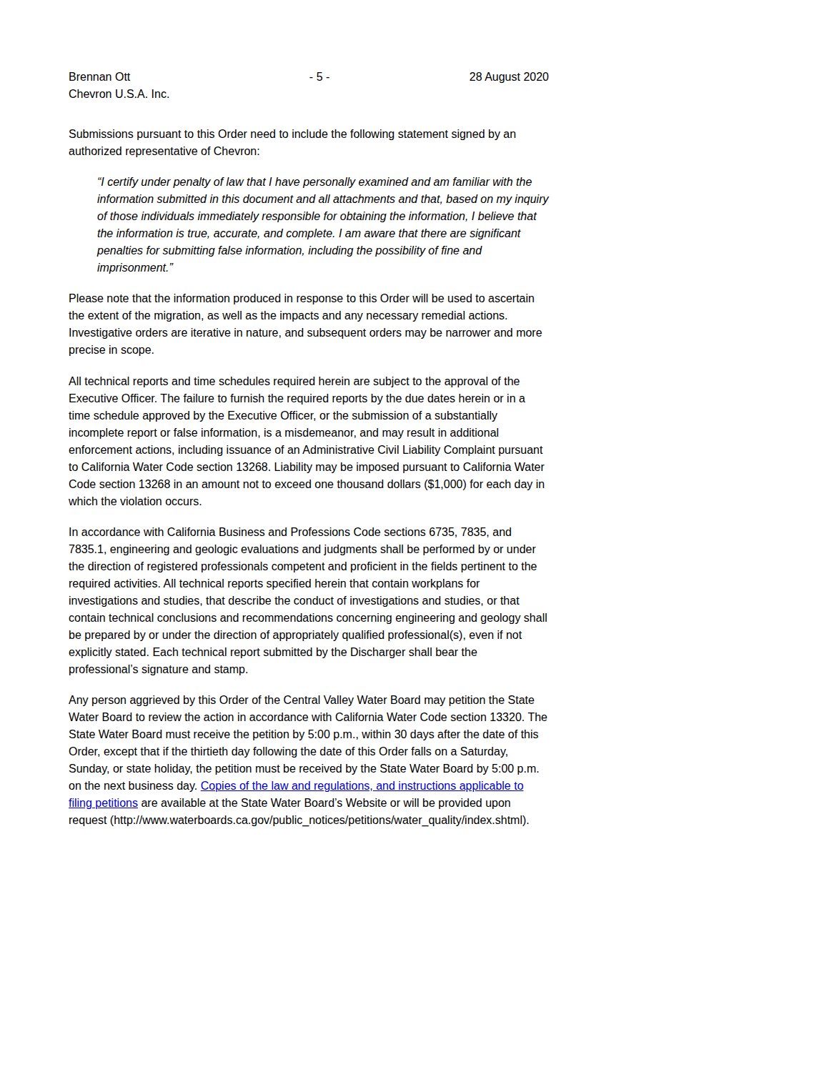Brennan Ott
Chevron U.S.A. Inc.
- 5 -
28 August 2020
Submissions pursuant to this Order need to include the following statement signed by an authorized representative of Chevron:
“I certify under penalty of law that I have personally examined and am familiar with the information submitted in this document and all attachments and that, based on my inquiry of those individuals immediately responsible for obtaining the information, I believe that the information is true, accurate, and complete. I am aware that there are significant penalties for submitting false information, including the possibility of fine and imprisonment.”
Please note that the information produced in response to this Order will be used to ascertain the extent of the migration, as well as the impacts and any necessary remedial actions. Investigative orders are iterative in nature, and subsequent orders may be narrower and more precise in scope.
All technical reports and time schedules required herein are subject to the approval of the Executive Officer. The failure to furnish the required reports by the due dates herein or in a time schedule approved by the Executive Officer, or the submission of a substantially incomplete report or false information, is a misdemeanor, and may result in additional enforcement actions, including issuance of an Administrative Civil Liability Complaint pursuant to California Water Code section 13268. Liability may be imposed pursuant to California Water Code section 13268 in an amount not to exceed one thousand dollars ($1,000) for each day in which the violation occurs.
In accordance with California Business and Professions Code sections 6735, 7835, and 7835.1, engineering and geologic evaluations and judgments shall be performed by or under the direction of registered professionals competent and proficient in the fields pertinent to the required activities. All technical reports specified herein that contain workplans for investigations and studies, that describe the conduct of investigations and studies, or that contain technical conclusions and recommendations concerning engineering and geology shall be prepared by or under the direction of appropriately qualified professional(s), even if not explicitly stated. Each technical report submitted by the Discharger shall bear the professional’s signature and stamp.
Any person aggrieved by this Order of the Central Valley Water Board may petition the State Water Board to review the action in accordance with California Water Code section 13320. The State Water Board must receive the petition by 5:00 p.m., within 30 days after the date of this Order, except that if the thirtieth day following the date of this Order falls on a Saturday, Sunday, or state holiday, the petition must be received by the State Water Board by 5:00 p.m. on the next business day. Copies of the law and regulations, and instructions applicable to filing petitions are available at the State Water Board’s Website or will be provided upon request (http://www.waterboards.ca.gov/public_notices/petitions/water_quality/index.shtml).